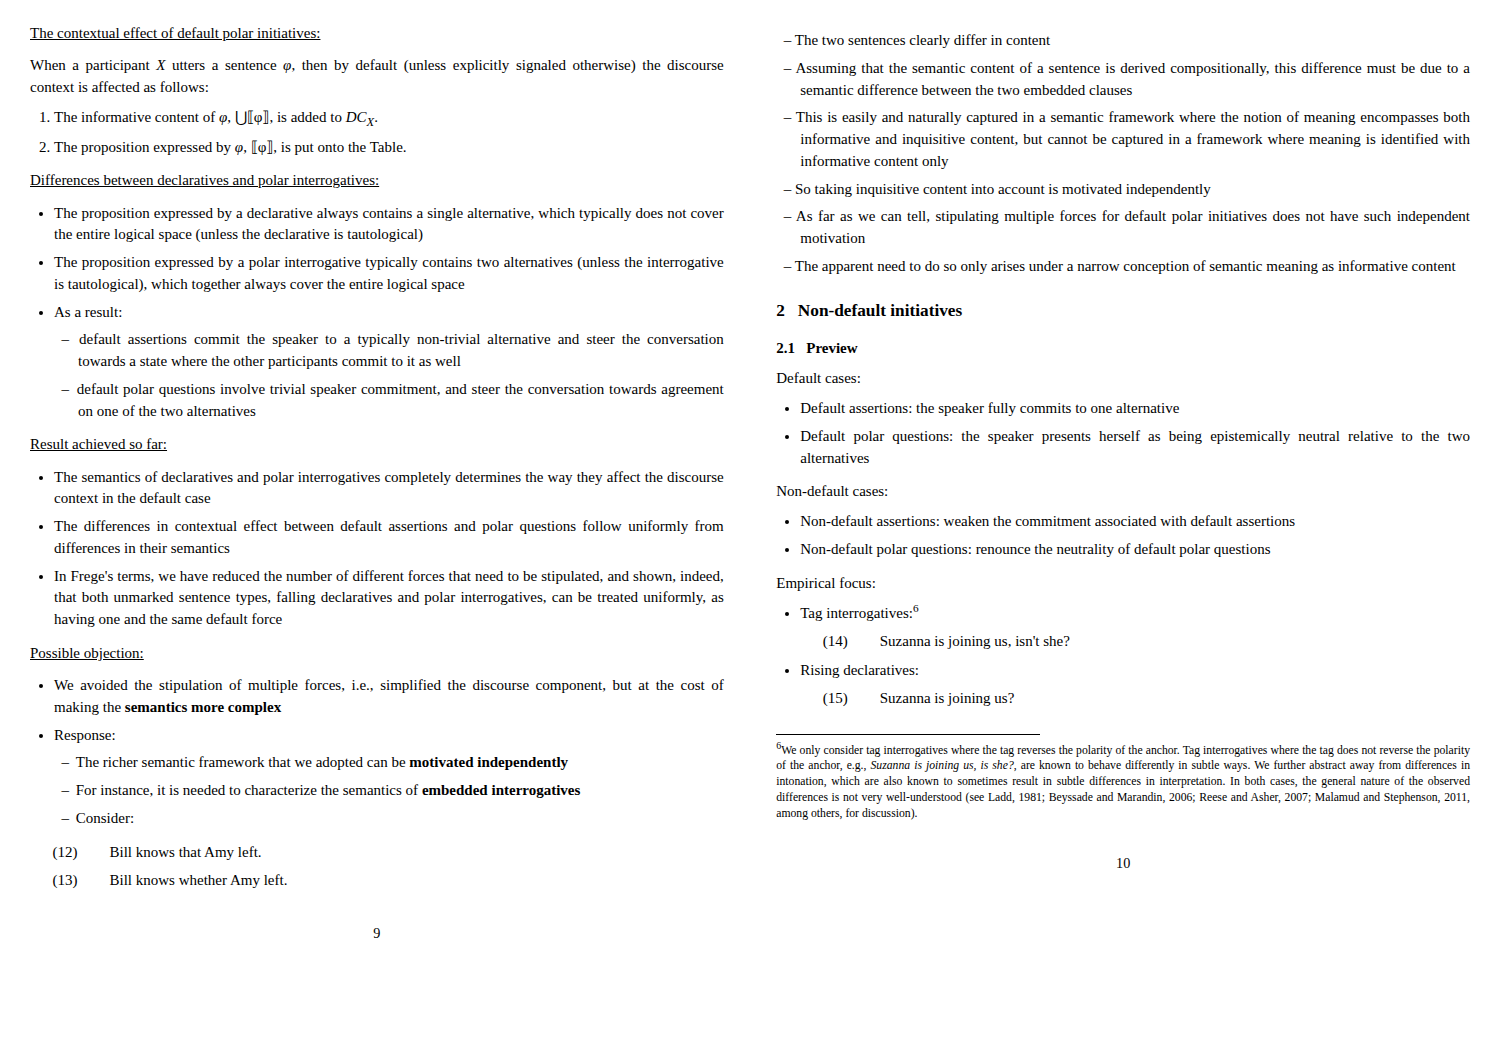The contextual effect of default polar initiatives:
When a participant X utters a sentence φ, then by default (unless explicitly signaled otherwise) the discourse context is affected as follows:
The informative content of φ, ⋃⟦φ⟧, is added to DCX.
The proposition expressed by φ, ⟦φ⟧, is put onto the Table.
Differences between declaratives and polar interrogatives:
The proposition expressed by a declarative always contains a single alternative, which typically does not cover the entire logical space (unless the declarative is tautological)
The proposition expressed by a polar interrogative typically contains two alternatives (unless the interrogative is tautological), which together always cover the entire logical space
As a result:
default assertions commit the speaker to a typically non-trivial alternative and steer the conversation towards a state where the other participants commit to it as well
default polar questions involve trivial speaker commitment, and steer the conversation towards agreement on one of the two alternatives
Result achieved so far:
The semantics of declaratives and polar interrogatives completely determines the way they affect the discourse context in the default case
The differences in contextual effect between default assertions and polar questions follow uniformly from differences in their semantics
In Frege's terms, we have reduced the number of different forces that need to be stipulated, and shown, indeed, that both unmarked sentence types, falling declaratives and polar interrogatives, can be treated uniformly, as having one and the same default force
Possible objection:
We avoided the stipulation of multiple forces, i.e., simplified the discourse component, but at the cost of making the semantics more complex
Response:
The richer semantic framework that we adopted can be motivated independently
For instance, it is needed to characterize the semantics of embedded interrogatives
Consider:
(12) Bill knows that Amy left.
(13) Bill knows whether Amy left.
9
– The two sentences clearly differ in content
– Assuming that the semantic content of a sentence is derived compositionally, this difference must be due to a semantic difference between the two embedded clauses
– This is easily and naturally captured in a semantic framework where the notion of meaning encompasses both informative and inquisitive content, but cannot be captured in a framework where meaning is identified with informative content only
– So taking inquisitive content into account is motivated independently
– As far as we can tell, stipulating multiple forces for default polar initiatives does not have such independent motivation
– The apparent need to do so only arises under a narrow conception of semantic meaning as informative content
2 Non-default initiatives
2.1 Preview
Default cases:
Default assertions: the speaker fully commits to one alternative
Default polar questions: the speaker presents herself as being epistemically neutral relative to the two alternatives
Non-default cases:
Non-default assertions: weaken the commitment associated with default assertions
Non-default polar questions: renounce the neutrality of default polar questions
Empirical focus:
Tag interrogatives:6
(14) Suzanna is joining us, isn't she?
Rising declaratives:
(15) Suzanna is joining us?
6We only consider tag interrogatives where the tag reverses the polarity of the anchor. Tag interrogatives where the tag does not reverse the polarity of the anchor, e.g., Suzanna is joining us, is she?, are known to behave differently in subtle ways. We further abstract away from differences in intonation, which are also known to sometimes result in subtle differences in interpretation. In both cases, the general nature of the observed differences is not very well-understood (see Ladd, 1981; Beyssade and Marandin, 2006; Reese and Asher, 2007; Malamud and Stephenson, 2011, among others, for discussion).
10